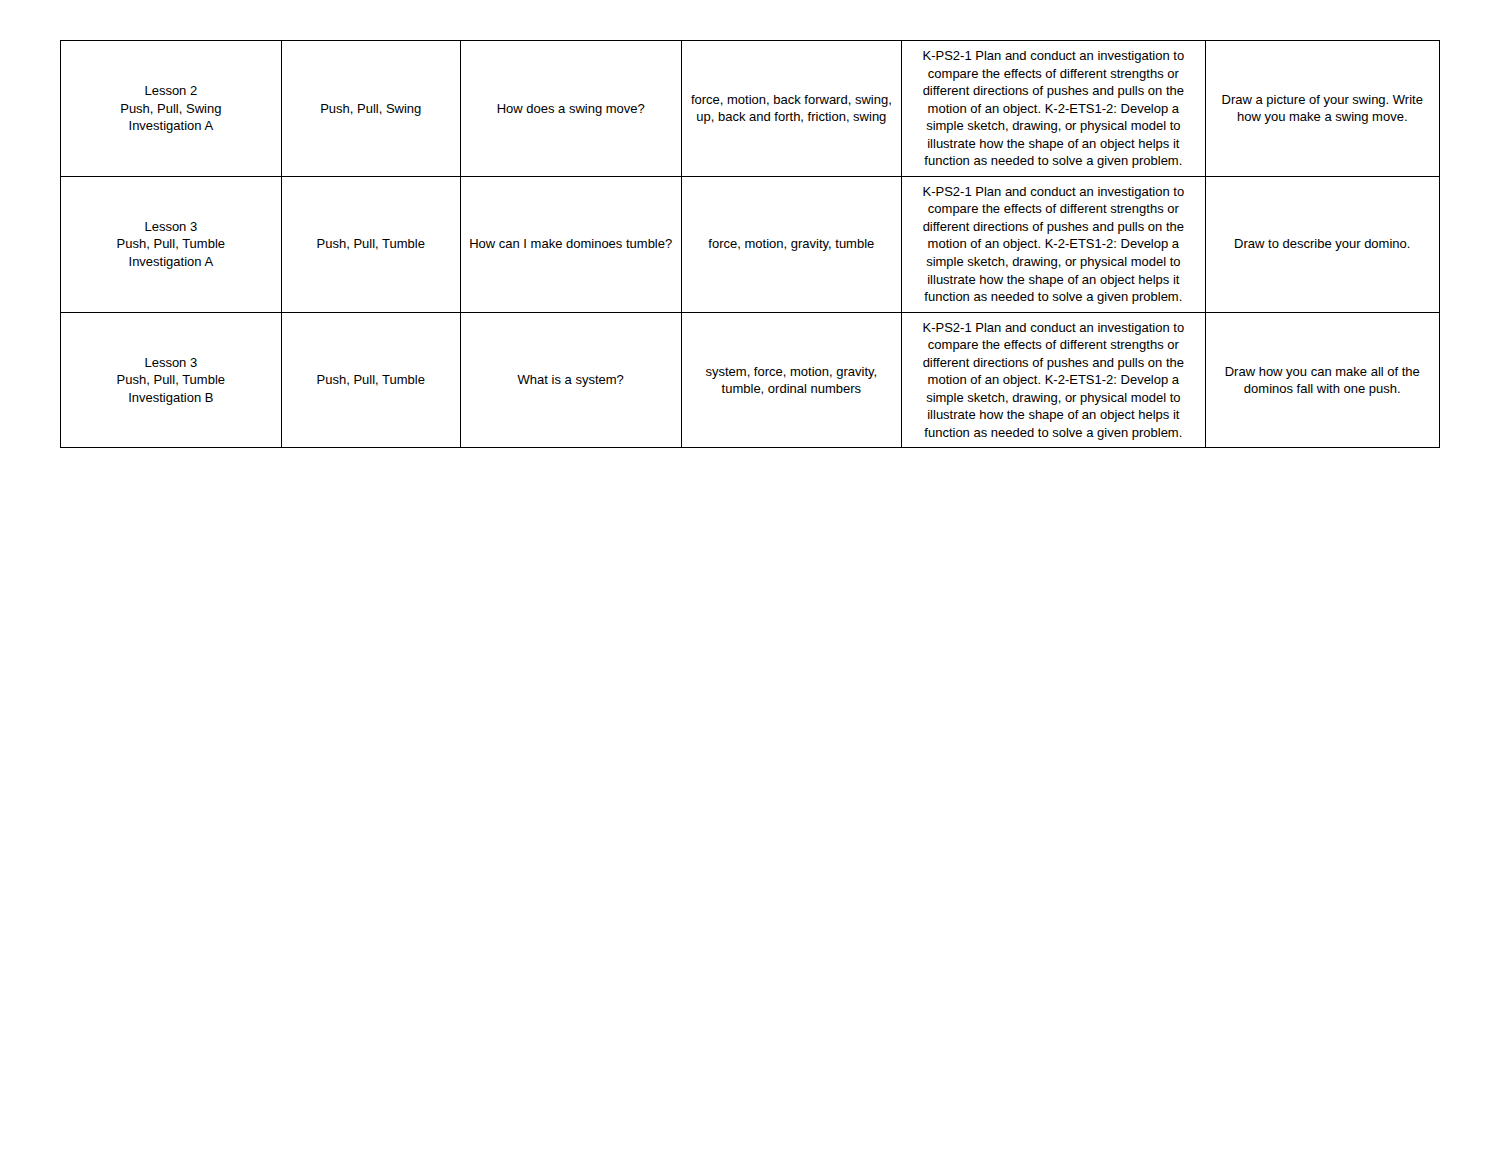| Lesson 2 Push, Pull, Swing Investigation A | Push, Pull, Swing | How does a swing move? | force, motion, back forward, swing, up, back and forth, friction, swing | K-PS2-1 Plan and conduct an investigation to compare the effects of different strengths or different directions of pushes and pulls on the motion of an object. K-2-ETS1-2: Develop a simple sketch, drawing, or physical model to illustrate how the shape of an object helps it function as needed to solve a given problem. | Draw a picture of your swing. Write how you make a swing move. |
| Lesson 3 Push, Pull, Tumble Investigation A | Push, Pull, Tumble | How can I make dominoes tumble? | force, motion, gravity, tumble | K-PS2-1 Plan and conduct an investigation to compare the effects of different strengths or different directions of pushes and pulls on the motion of an object. K-2-ETS1-2: Develop a simple sketch, drawing, or physical model to illustrate how the shape of an object helps it function as needed to solve a given problem. | Draw to describe your domino. |
| Lesson 3 Push, Pull, Tumble Investigation B | Push, Pull, Tumble | What is a system? | system, force, motion, gravity, tumble, ordinal numbers | K-PS2-1 Plan and conduct an investigation to compare the effects of different strengths or different directions of pushes and pulls on the motion of an object. K-2-ETS1-2: Develop a simple sketch, drawing, or physical model to illustrate how the shape of an object helps it function as needed to solve a given problem. | Draw how you can make all of the dominos fall with one push. |